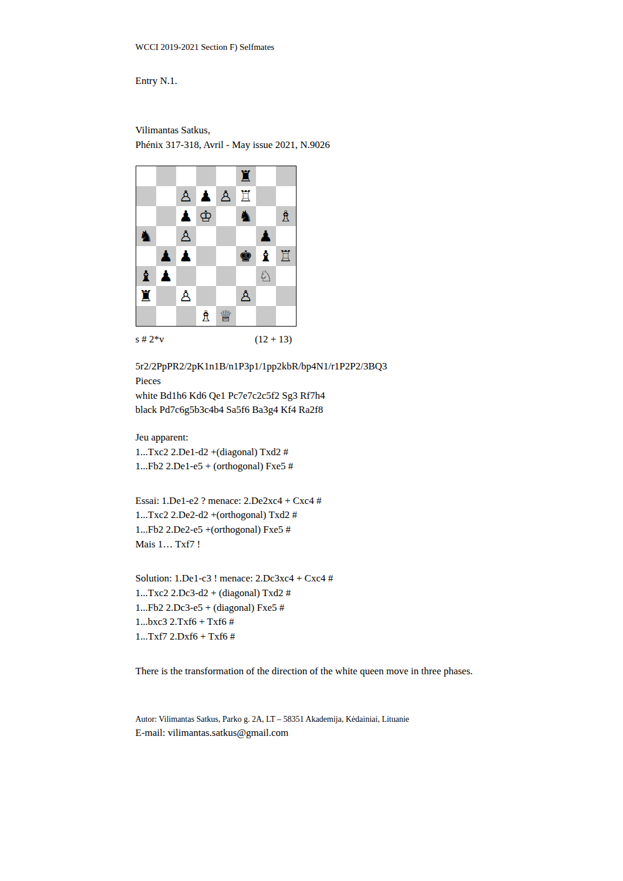WCCI 2019-2021 Section F) Selfmates
Entry N.1.
Vilimantas Satkus,
Phénix 317-318, Avril - May issue 2021, N.9026
| | | | | | ♜ | | |
| | | ♙ | ♟ | ♙ | ♖ | | |
| | | ♟ | ♔ | | ♞ | | ♗ |
| ♞ | | ♙ | | | | ♟ | |
| | ♟ | ♟ | | | ♚ | ♝ | ♖ |
| ♝ | ♟ | | | | | ♘ | |
| ♜ | | ♙ | | | ♙ | | |
| | | | ♗ | ♕ | | | |
s # 2*v (12 + 13)
5r2/2PpPR2/2pK1n1B/n1P3p1/1pp2kbR/bp4N1/r1P2P2/3BQ3
Pieces
white Bd1h6 Kd6 Qe1 Pc7e7c2c5f2 Sg3 Rf7h4
black Pd7c6g5b3c4b4 Sa5f6 Ba3g4 Kf4 Ra2f8
Jeu apparent:
1...Txc2 2.De1-d2 +(diagonal) Txd2 #
1...Fb2 2.De1-e5 + (orthogonal) Fxe5 #
Essai: 1.De1-e2 ? menace: 2.De2xc4 + Cxc4 #
1...Txc2 2.De2-d2 +(orthogonal) Txd2 #
1...Fb2 2.De2-e5 +(orthogonal) Fxe5 #
Mais 1… Txf7 !
Solution: 1.De1-c3 ! menace: 2.Dc3xc4 + Cxc4 #
1...Txc2 2.Dc3-d2 + (diagonal) Txd2 #
1...Fb2 2.Dc3-e5 + (diagonal) Fxe5 #
1...bxc3 2.Txf6 + Txf6 #
1...Txf7 2.Dxf6 + Txf6 #
There is the transformation of the direction of the white queen move in three phases.
Autor: Vilimantas Satkus, Parko g. 2A, LT – 58351 Akademija, Kėdainiai, Lituanie
E-mail: vilimantas.satkus@gmail.com